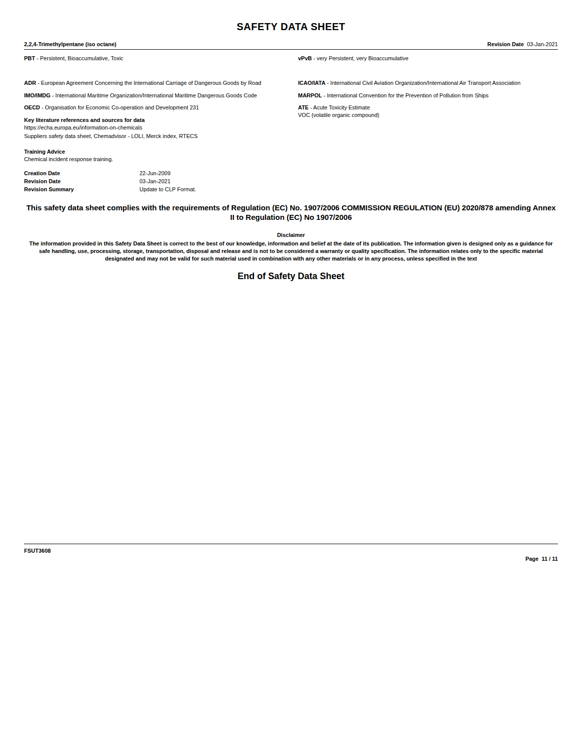SAFETY DATA SHEET
2,2,4-Trimethylpentane (iso octane)
Revision Date 03-Jan-2021
PBT - Persistent, Bioaccumulative, Toxic
vPvB - very Persistent, very Bioaccumulative
ADR - European Agreement Concerning the International Carriage of Dangerous Goods by Road
IMO/IMDG - International Maritime Organization/International Maritime Dangerous Goods Code
OECD - Organisation for Economic Co-operation and Development 231
Key literature references and sources for data
https://echa.europa.eu/information-on-chemicals
Suppliers safety data sheet, Chemadvisor - LOLI, Merck index, RTECS
ICAO/IATA - International Civil Aviation Organization/International Air Transport Association
MARPOL - International Convention for the Prevention of Pollution from Ships
ATE - Acute Toxicity Estimate
VOC (volatile organic compound)
Training Advice
Chemical incident response training.
| Creation Date | 22-Jun-2009 |
| Revision Date | 03-Jan-2021 |
| Revision Summary | Update to CLP Format. |
This safety data sheet complies with the requirements of Regulation (EC) No. 1907/2006 COMMISSION REGULATION (EU) 2020/878 amending Annex II to Regulation (EC) No 1907/2006
Disclaimer
The information provided in this Safety Data Sheet is correct to the best of our knowledge, information and belief at the date of its publication. The information given is designed only as a guidance for safe handling, use, processing, storage, transportation, disposal and release and is not to be considered a warranty or quality specification. The information relates only to the specific material designated and may not be valid for such material used in combination with any other materials or in any process, unless specified in the text
End of Safety Data Sheet
FSUT3608
Page 11 / 11